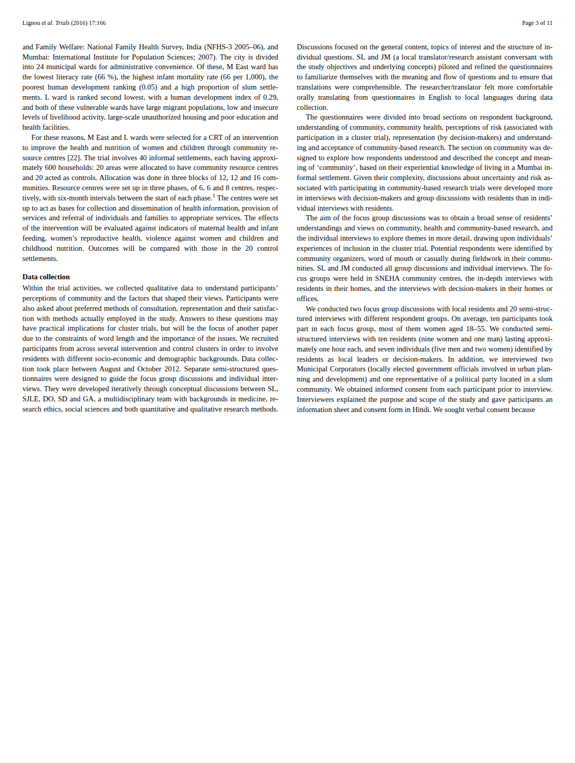Lignou et al. Trials (2016) 17:166 Page 3 of 11
and Family Welfare: National Family Health Survey, India (NFHS-3 2005–06), and Mumbai: International Institute for Population Sciences; 2007). The city is divided into 24 municipal wards for administrative convenience. Of these, M East ward has the lowest literacy rate (66 %), the highest infant mortality rate (66 per 1,000), the poorest human development ranking (0.05) and a high proportion of slum settlements. L ward is ranked second lowest, with a human development index of 0.29, and both of these vulnerable wards have large migrant populations, low and insecure levels of livelihood activity, large-scale unauthorized housing and poor education and health facilities.
For these reasons, M East and L wards were selected for a CRT of an intervention to improve the health and nutrition of women and children through community resource centres [22]. The trial involves 40 informal settlements, each having approximately 600 households: 20 areas were allocated to have community resource centres and 20 acted as controls. Allocation was done in three blocks of 12, 12 and 16 communities. Resource centres were set up in three phases, of 6, 6 and 8 centres, respectively, with six-month intervals between the start of each phase.1 The centres were set up to act as bases for collection and dissemination of health information, provision of services and referral of individuals and families to appropriate services. The effects of the intervention will be evaluated against indicators of maternal health and infant feeding, women’s reproductive health, violence against women and children and childhood nutrition. Outcomes will be compared with those in the 20 control settlements.
Data collection
Within the trial activities, we collected qualitative data to understand participants’ perceptions of community and the factors that shaped their views. Participants were also asked about preferred methods of consultation, representation and their satisfaction with methods actually employed in the study. Answers to these questions may have practical implications for cluster trials, but will be the focus of another paper due to the constraints of word length and the importance of the issues. We recruited participants from across several intervention and control clusters in order to involve residents with different socio-economic and demographic backgrounds. Data collection took place between August and October 2012. Separate semi-structured questionnaires were designed to guide the focus group discussions and individual interviews. They were developed iteratively through conceptual discussions between SL, SJLE, DO, SD and GA, a multidisciplinary team with backgrounds in medicine, research ethics, social sciences and both quantitative and qualitative research methods. Discussions focused on the general content, topics of interest and the structure of individual questions. SL and JM (a local translator/research assistant conversant with the study objectives and underlying concepts) piloted and refined the questionnaires to familiarize themselves with the meaning and flow of questions and to ensure that translations were comprehensible. The researcher/translator felt more comfortable orally translating from questionnaires in English to local languages during data collection.
The questionnaires were divided into broad sections on respondent background, understanding of community, community health, perceptions of risk (associated with participation in a cluster trial), representation (by decision-makers) and understanding and acceptance of community-based research. The section on community was designed to explore how respondents understood and described the concept and meaning of ‘community’, based on their experiential knowledge of living in a Mumbai informal settlement. Given their complexity, discussions about uncertainty and risk associated with participating in community-based research trials were developed more in interviews with decision-makers and group discussions with residents than in individual interviews with residents.
The aim of the focus group discussions was to obtain a broad sense of residents’ understandings and views on community, health and community-based research, and the individual interviews to explore themes in more detail, drawing upon individuals’ experiences of inclusion in the cluster trial. Potential respondents were identified by community organizers, word of mouth or casually during fieldwork in their communities. SL and JM conducted all group discussions and individual interviews. The focus groups were held in SNEHA community centres, the in-depth interviews with residents in their homes, and the interviews with decision-makers in their homes or offices.
We conducted two focus group discussions with local residents and 20 semi-structured interviews with different respondent groups. On average, ten participants took part in each focus group, most of them women aged 18–55. We conducted semi-structured interviews with ten residents (nine women and one man) lasting approximately one hour each, and seven individuals (five men and two women) identified by residents as local leaders or decision-makers. In addition, we interviewed two Municipal Corporators (locally elected government officials involved in urban planning and development) and one representative of a political party located in a slum community. We obtained informed consent from each participant prior to interview. Interviewers explained the purpose and scope of the study and gave participants an information sheet and consent form in Hindi. We sought verbal consent because